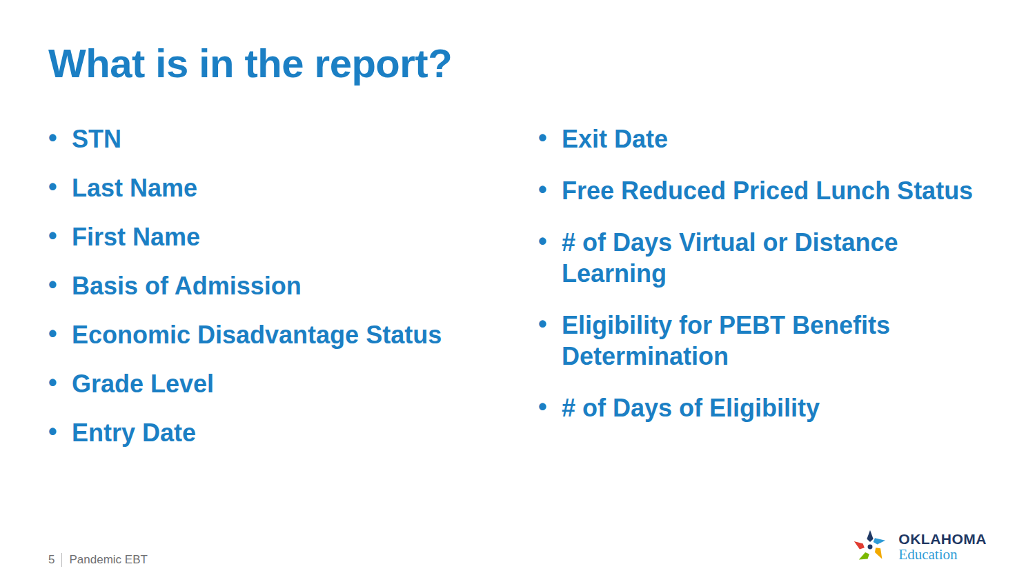What is in the report?
STN
Last Name
First Name
Basis of Admission
Economic Disadvantage Status
Grade Level
Entry Date
Exit Date
Free Reduced Priced Lunch Status
# of Days Virtual or Distance Learning
Eligibility for PEBT Benefits Determination
# of Days of Eligibility
5 Pandemic EBT
OKLAHOMA Education